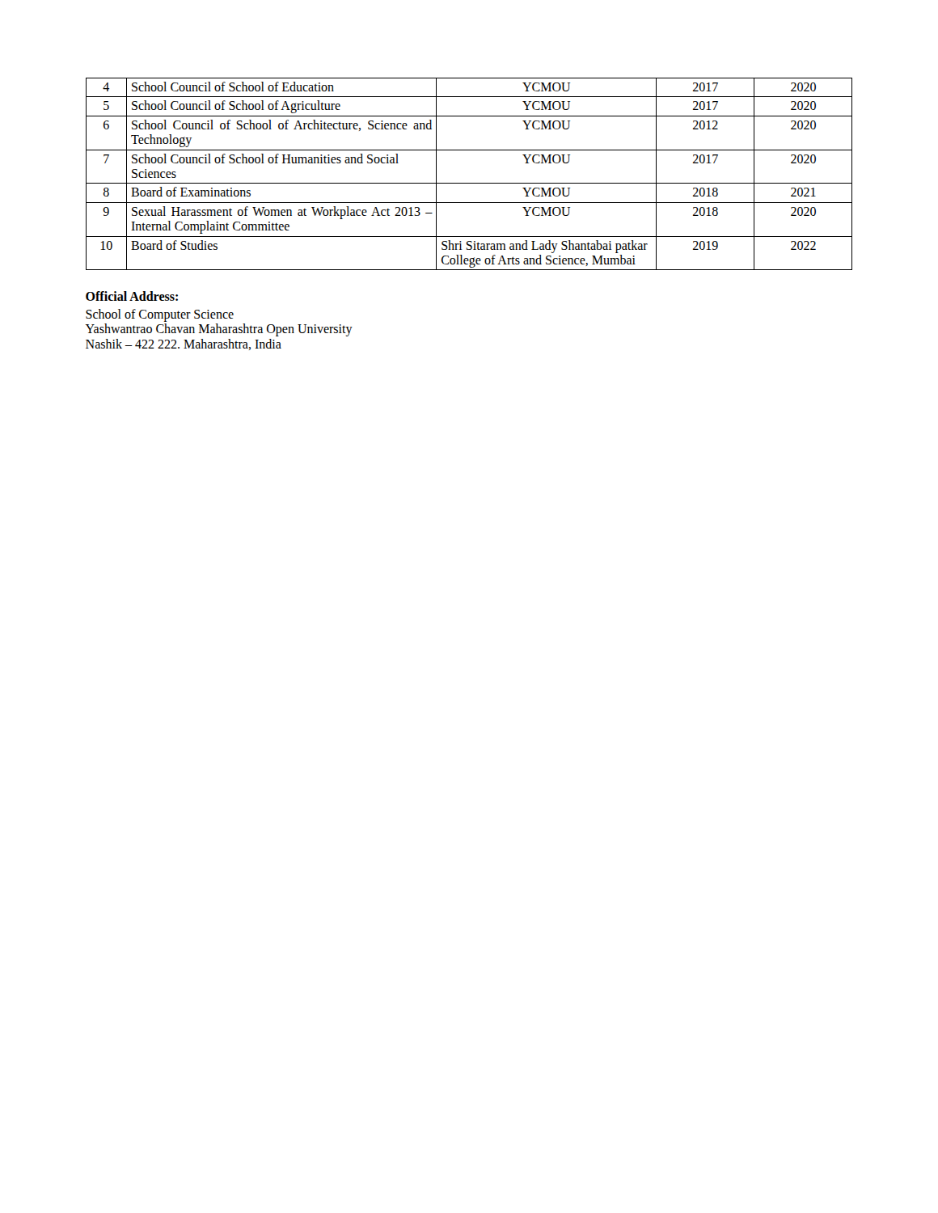| 4 | School Council of School of Education | YCMOU | 2017 | 2020 |
| 5 | School Council of School of Agriculture | YCMOU | 2017 | 2020 |
| 6 | School Council of School of Architecture, Science and Technology | YCMOU | 2012 | 2020 |
| 7 | School Council of School of Humanities and Social Sciences | YCMOU | 2017 | 2020 |
| 8 | Board of Examinations | YCMOU | 2018 | 2021 |
| 9 | Sexual Harassment of Women at Workplace Act 2013 – Internal Complaint Committee | YCMOU | 2018 | 2020 |
| 10 | Board of Studies | Shri Sitaram and Lady Shantabai patkar College of Arts and Science, Mumbai | 2019 | 2022 |
Official Address:
School of Computer Science
Yashwantrao Chavan Maharashtra Open University
Nashik – 422 222. Maharashtra, India